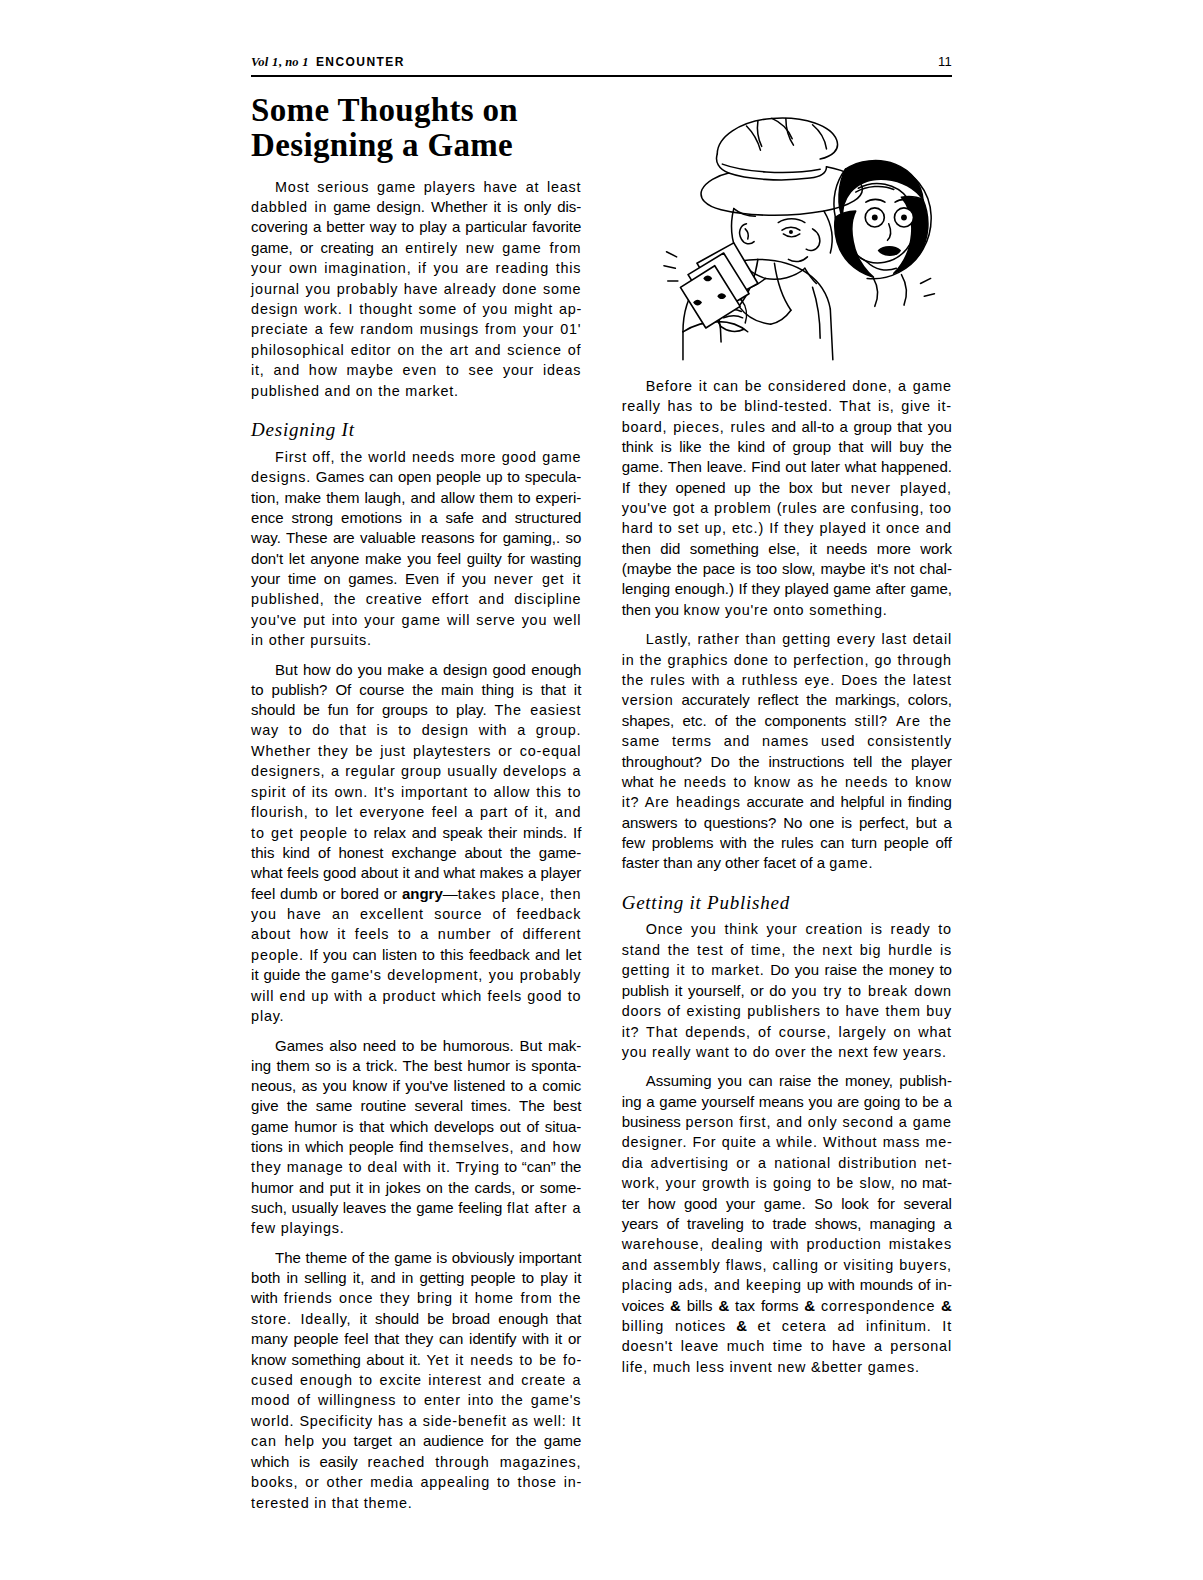Vol 1, no 1 ENCOUNTER
11
Some Thoughts on Designing a Game
Most serious game players have at least dabbled in game design. Whether it is only discovering a better way to play a particular favorite game, or creating an entirely new game from your own imagination, if you are reading this journal you probably have already done some design work. I thought some of you might appreciate a few random musings from your 01' philosophical editor on the art and science of it, and how maybe even to see your ideas published and on the market.
Designing It
First off, the world needs more good game designs. Games can open people up to speculation, make them laugh, and allow them to experience strong emotions in a safe and structured way. These are valuable reasons for gaming,. so don't let anyone make you feel guilty for wasting your time on games. Even if you never get it published, the creative effort and discipline you've put into your game will serve you well in other pursuits.
But how do you make a design good enough to publish? Of course the main thing is that it should be fun for groups to play. The easiest way to do that is to design with a group. Whether they be just playtesters or co-equal designers, a regular group usually develops a spirit of its own. It's important to allow this to flourish, to let everyone feel a part of it, and to get people to relax and speak their minds. If this kind of honest exchange about the game-what feels good about it and what makes a player feel dumb or bored or angry—takes place, then you have an excellent source of feedback about how it feels to a number of different people. If you can listen to this feedback and let it guide the game's development, you probably will end up with a product which feels good to play.
Games also need to be humorous. But making them so is a trick. The best humor is spontaneous, as you know if you've listened to a comic give the same routine several times. The best game humor is that which develops out of situations in which people find themselves, and how they manage to deal with it. Trying to “can” the humor and put it in jokes on the cards, or somesuch, usually leaves the game feeling flat after a few playings.
The theme of the game is obviously important both in selling it, and in getting people to play it with friends once they bring it home from the store. Ideally, it should be broad enough that many people feel that they can identify with it or know something about it. Yet it needs to be focused enough to excite interest and create a mood of willingness to enter into the game's world. Specificity has a side-benefit as well: It can help you target an audience for the game which is easily reached through magazines, books, or other media appealing to those interested in that theme.
Before it can be considered done, a game really has to be blind-tested. That is, give it-board, pieces, rules and all-to a group that you think is like the kind of group that will buy the game. Then leave. Find out later what happened. If they opened up the box but never played, you've got a problem (rules are confusing, too hard to set up, etc.) If they played it once and then did something else, it needs more work (maybe the pace is too slow, maybe it's not challenging enough.) If they played game after game, then you know you're onto something.
Lastly, rather than getting every last detail in the graphics done to perfection, go through the rules with a ruthless eye. Does the latest version accurately reflect the markings, colors, shapes, etc. of the components still? Are the same terms and names used consistently throughout? Do the instructions tell the player what he needs to know as he needs to know it? Are headings accurate and helpful in finding answers to questions? No one is perfect, but a few problems with the rules can turn people off faster than any other facet of a game.
Getting it Published
Once you think your creation is ready to stand the test of time, the next big hurdle is getting it to market. Do you raise the money to publish it yourself, or do you try to break down doors of existing publishers to have them buy it? That depends, of course, largely on what you really want to do over the next few years.
Assuming you can raise the money, publishing a game yourself means you are going to be a business person first, and only second a game designer. For quite a while. Without mass media advertising or a national distribution network, your growth is going to be slow, no matter how good your game. So look for several years of traveling to trade shows, managing a warehouse, dealing with production mistakes and assembly flaws, calling or visiting buyers, placing ads, and keeping up with mounds of invoices & bills & tax forms & correspondence & billing notices & et cetera ad infinitum. It doesn't leave much time to have a personal life, much less invent new &better games.